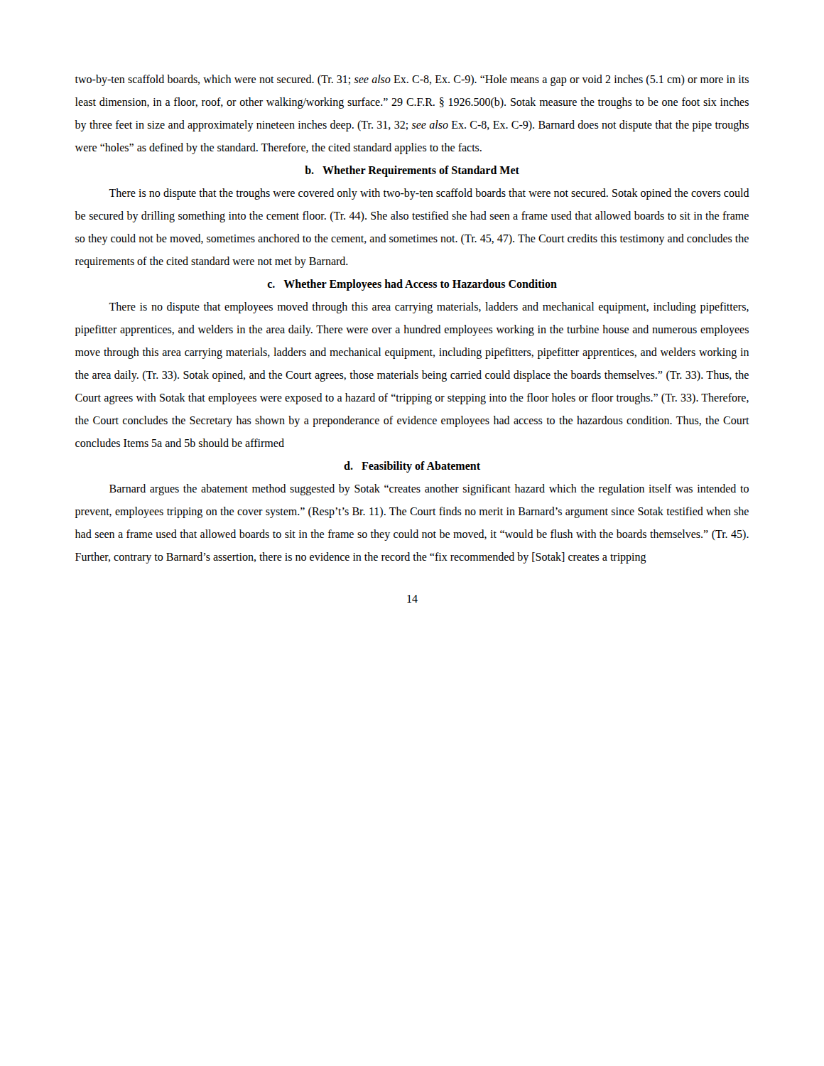two-by-ten scaffold boards, which were not secured. (Tr. 31; see also Ex. C-8, Ex. C-9). “Hole means a gap or void 2 inches (5.1 cm) or more in its least dimension, in a floor, roof, or other walking/working surface.” 29 C.F.R. § 1926.500(b). Sotak measure the troughs to be one foot six inches by three feet in size and approximately nineteen inches deep. (Tr. 31, 32; see also Ex. C-8, Ex. C-9). Barnard does not dispute that the pipe troughs were “holes” as defined by the standard. Therefore, the cited standard applies to the facts.
b. Whether Requirements of Standard Met
There is no dispute that the troughs were covered only with two-by-ten scaffold boards that were not secured. Sotak opined the covers could be secured by drilling something into the cement floor. (Tr. 44). She also testified she had seen a frame used that allowed boards to sit in the frame so they could not be moved, sometimes anchored to the cement, and sometimes not. (Tr. 45, 47). The Court credits this testimony and concludes the requirements of the cited standard were not met by Barnard.
c. Whether Employees had Access to Hazardous Condition
There is no dispute that employees moved through this area carrying materials, ladders and mechanical equipment, including pipefitters, pipefitter apprentices, and welders in the area daily. There were over a hundred employees working in the turbine house and numerous employees move through this area carrying materials, ladders and mechanical equipment, including pipefitters, pipefitter apprentices, and welders working in the area daily. (Tr. 33). Sotak opined, and the Court agrees, those materials being carried could displace the boards themselves.” (Tr. 33). Thus, the Court agrees with Sotak that employees were exposed to a hazard of “tripping or stepping into the floor holes or floor troughs.” (Tr. 33). Therefore, the Court concludes the Secretary has shown by a preponderance of evidence employees had access to the hazardous condition. Thus, the Court concludes Items 5a and 5b should be affirmed
d. Feasibility of Abatement
Barnard argues the abatement method suggested by Sotak “creates another significant hazard which the regulation itself was intended to prevent, employees tripping on the cover system.” (Resp’t’s Br. 11). The Court finds no merit in Barnard’s argument since Sotak testified when she had seen a frame used that allowed boards to sit in the frame so they could not be moved, it “would be flush with the boards themselves.” (Tr. 45). Further, contrary to Barnard’s assertion, there is no evidence in the record the “fix recommended by [Sotak] creates a tripping
14